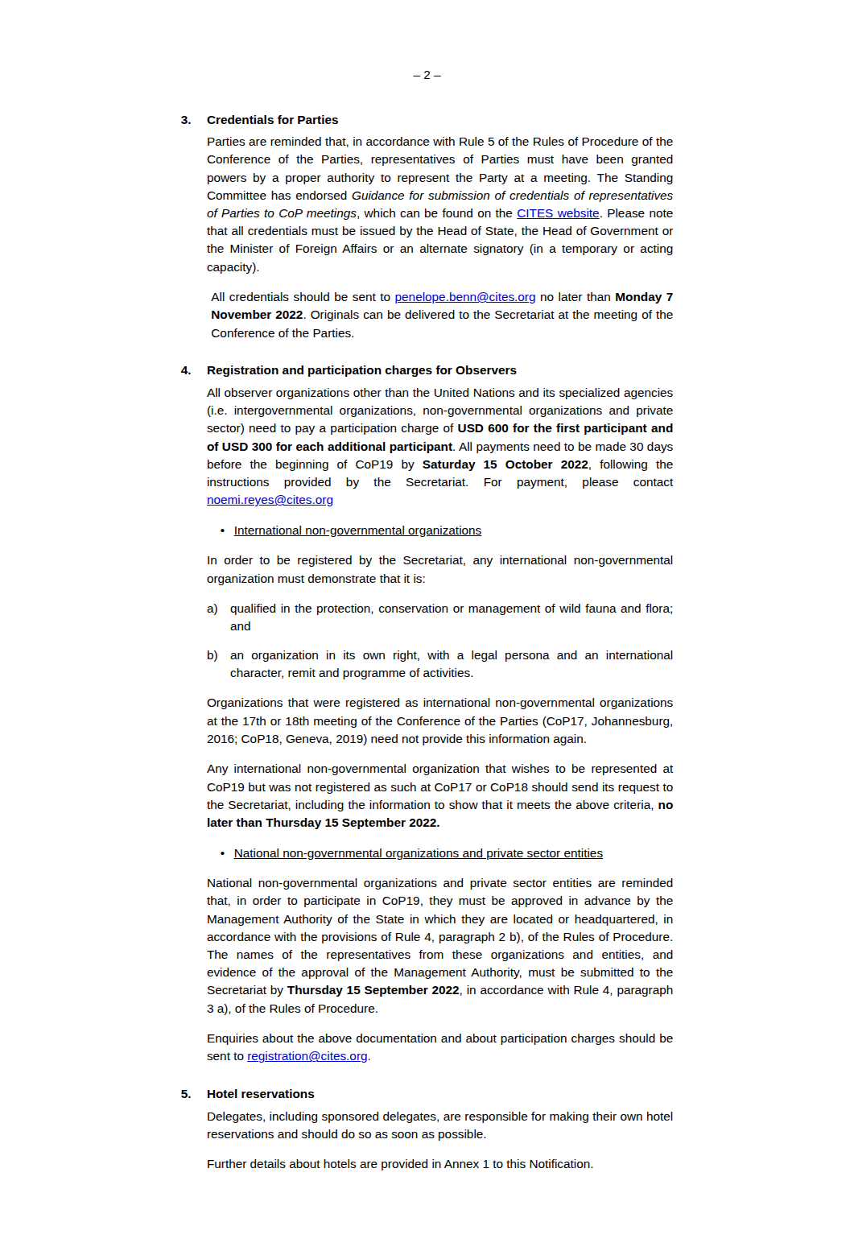– 2 –
3.
Credentials for Parties
Parties are reminded that, in accordance with Rule 5 of the Rules of Procedure of the Conference of the Parties, representatives of Parties must have been granted powers by a proper authority to represent the Party at a meeting. The Standing Committee has endorsed Guidance for submission of credentials of representatives of Parties to CoP meetings, which can be found on the CITES website. Please note that all credentials must be issued by the Head of State, the Head of Government or the Minister of Foreign Affairs or an alternate signatory (in a temporary or acting capacity).
All credentials should be sent to penelope.benn@cites.org no later than Monday 7 November 2022. Originals can be delivered to the Secretariat at the meeting of the Conference of the Parties.
4.
Registration and participation charges for Observers
All observer organizations other than the United Nations and its specialized agencies (i.e. intergovernmental organizations, non-governmental organizations and private sector) need to pay a participation charge of USD 600 for the first participant and of USD 300 for each additional participant. All payments need to be made 30 days before the beginning of CoP19 by Saturday 15 October 2022, following the instructions provided by the Secretariat. For payment, please contact noemi.reyes@cites.org
International non-governmental organizations
In order to be registered by the Secretariat, any international non-governmental organization must demonstrate that it is:
a) qualified in the protection, conservation or management of wild fauna and flora; and
b) an organization in its own right, with a legal persona and an international character, remit and programme of activities.
Organizations that were registered as international non-governmental organizations at the 17th or 18th meeting of the Conference of the Parties (CoP17, Johannesburg, 2016; CoP18, Geneva, 2019) need not provide this information again.
Any international non-governmental organization that wishes to be represented at CoP19 but was not registered as such at CoP17 or CoP18 should send its request to the Secretariat, including the information to show that it meets the above criteria, no later than Thursday 15 September 2022.
National non-governmental organizations and private sector entities
National non-governmental organizations and private sector entities are reminded that, in order to participate in CoP19, they must be approved in advance by the Management Authority of the State in which they are located or headquartered, in accordance with the provisions of Rule 4, paragraph 2 b), of the Rules of Procedure. The names of the representatives from these organizations and entities, and evidence of the approval of the Management Authority, must be submitted to the Secretariat by Thursday 15 September 2022, in accordance with Rule 4, paragraph 3 a), of the Rules of Procedure.
Enquiries about the above documentation and about participation charges should be sent to registration@cites.org.
5.
Hotel reservations
Delegates, including sponsored delegates, are responsible for making their own hotel reservations and should do so as soon as possible.
Further details about hotels are provided in Annex 1 to this Notification.